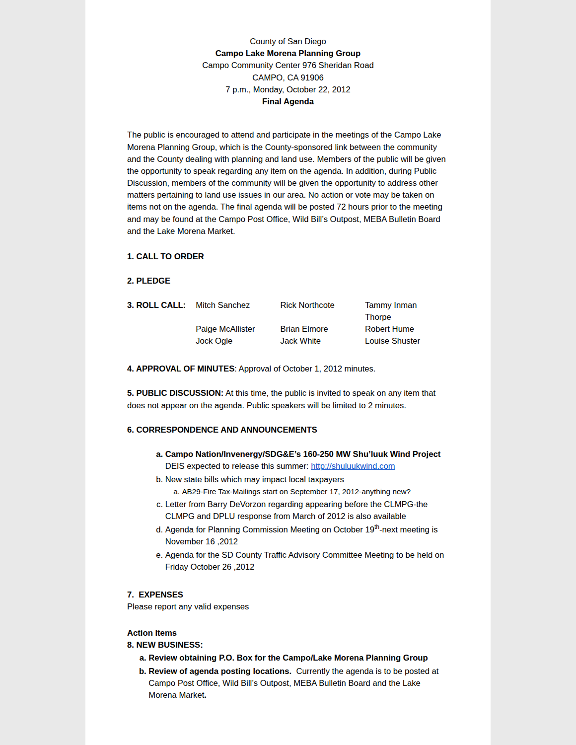County of San Diego
Campo Lake Morena Planning Group
Campo Community Center 976 Sheridan Road
CAMPO, CA 91906
7 p.m., Monday, October 22, 2012
Final Agenda
The public is encouraged to attend and participate in the meetings of the Campo Lake Morena Planning Group, which is the County-sponsored link between the community and the County dealing with planning and land use. Members of the public will be given the opportunity to speak regarding any item on the agenda. In addition, during Public Discussion, members of the community will be given the opportunity to address other matters pertaining to land use issues in our area. No action or vote may be taken on items not on the agenda. The final agenda will be posted 72 hours prior to the meeting and may be found at the Campo Post Office, Wild Bill’s Outpost, MEBA Bulletin Board and the Lake Morena Market.
1. Call to Order
2. Pledge
| 3. ROLL CALL: | Mitch Sanchez | Rick Northcote | Tammy Inman Thorpe |
| | Paige McAllister | Brian Elmore | Robert Hume |
| | Jock Ogle | Jack White | Louise Shuster |
4. APPROVAL OF MINUTES: Approval of October 1, 2012 minutes.
5. PUBLIC DISCUSSION: At this time, the public is invited to speak on any item that does not appear on the agenda. Public speakers will be limited to 2 minutes.
6. Correspondence and Announcements
Campo Nation/Invenergy/SDG&E’s 160-250 MW Shu’luuk Wind Project
DEIS expected to release this summer: http://shuluukwind.com
New state bills which may impact local taxpayers
AB29-Fire Tax-Mailings start on September 17, 2012-anything new?
Letter from Barry DeVorzon regarding appearing before the CLMPG-the CLMPG and DPLU response from March of 2012 is also available
Agenda for Planning Commission Meeting on October 19th-next meeting is November 16 ,2012
Agenda for the SD County Traffic Advisory Committee Meeting to be held on Friday October 26 ,2012
7. Expenses
Please report any valid expenses
Action Items
8. New Business:
Review obtaining P.O. Box for the Campo/Lake Morena Planning Group
Review of agenda posting locations. Currently the agenda is to be posted at Campo Post Office, Wild Bill’s Outpost, MEBA Bulletin Board and the Lake Morena Market.